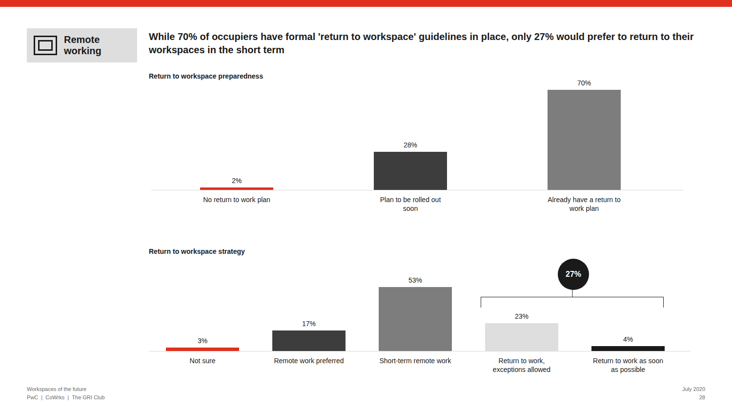Remote
working
While 70% of occupiers have formal 'return to workspace' guidelines in place, only 27% would prefer to return to their workspaces in the short term
Return to workspace preparedness
2%
28%
70%
No return to work plan
Plan to be rolled out soon
Already have a return to work plan
Return to workspace strategy
3%
17%
53%
23%
4%
Not sure
Remote work preferred
Short-term remote work
Return to work, exceptions allowed
Return to work as soon as possible
27%
Workspaces of the future
PwC | CoWrks | The GRI Club
July 2020
28